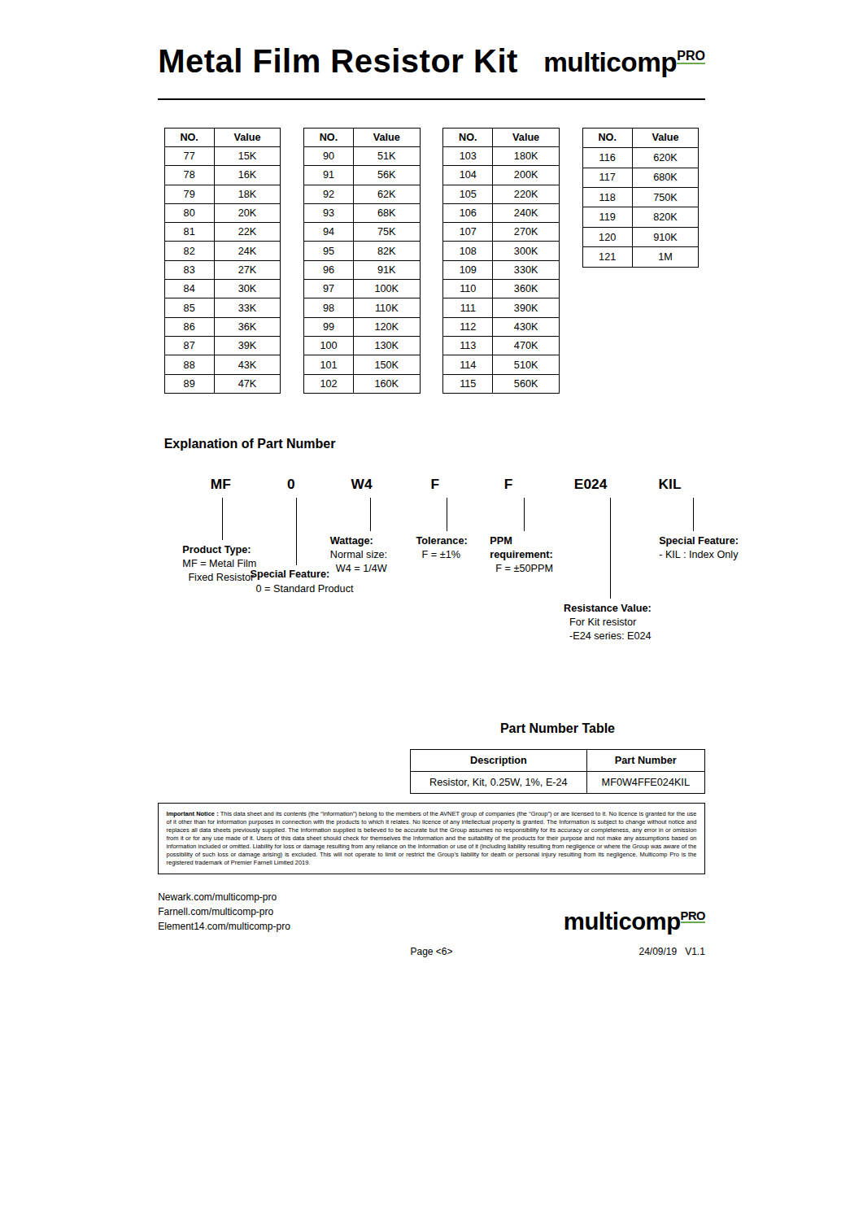Metal Film Resistor Kit
multicompPRO
| NO. | Value |
| --- | --- |
| 77 | 15K |
| 78 | 16K |
| 79 | 18K |
| 80 | 20K |
| 81 | 22K |
| 82 | 24K |
| 83 | 27K |
| 84 | 30K |
| 85 | 33K |
| 86 | 36K |
| 87 | 39K |
| 88 | 43K |
| 89 | 47K |
| NO. | Value |
| --- | --- |
| 90 | 51K |
| 91 | 56K |
| 92 | 62K |
| 93 | 68K |
| 94 | 75K |
| 95 | 82K |
| 96 | 91K |
| 97 | 100K |
| 98 | 110K |
| 99 | 120K |
| 100 | 130K |
| 101 | 150K |
| 102 | 160K |
| NO. | Value |
| --- | --- |
| 103 | 180K |
| 104 | 200K |
| 105 | 220K |
| 106 | 240K |
| 107 | 270K |
| 108 | 300K |
| 109 | 330K |
| 110 | 360K |
| 111 | 390K |
| 112 | 430K |
| 113 | 470K |
| 114 | 510K |
| 115 | 560K |
| NO. | Value |
| --- | --- |
| 116 | 620K |
| 117 | 680K |
| 118 | 750K |
| 119 | 820K |
| 120 | 910K |
| 121 | 1M |
Explanation of Part Number
MF 0 W4 F F E024 KIL
Product Type:
MF = Metal Film
Fixed Resistor
Special Feature:
0 = Standard Product
Wattage:
Normal size:
W4 = 1/4W
Tolerance:
F = ±1%
PPM
requirement:
F = ±50PPM
Resistance Value:
For Kit resistor
-E24 series: E024
Special Feature:
- KIL : Index Only
Part Number Table
| Description | Part Number |
| --- | --- |
| Resistor, Kit, 0.25W, 1%, E-24 | MF0W4FFE024KIL |
Important Notice : This data sheet and its contents (the “Information”) belong to the members of the AVNET group of companies (the “Group”) or are licensed to it. No licence is granted for the use of it other than for information purposes in connection with the products to which it relates. No licence of any intellectual property is granted. The Information is subject to change without notice and replaces all data sheets previously supplied. The Information supplied is believed to be accurate but the Group assumes no responsibility for its accuracy or completeness, any error in or omission from it or for any use made of it. Users of this data sheet should check for themselves the Information and the suitability of the products for their purpose and not make any assumptions based on information included or omitted. Liability for loss or damage resulting from any reliance on the Information or use of it (including liability resulting from negligence or where the Group was aware of the possibility of such loss or damage arising) is excluded. This will not operate to limit or restrict the Group’s liability for death or personal injury resulting from its negligence. Multicomp Pro is the registered trademark of Premier Farnell Limited 2019.
Newark.com/multicomp-pro
Farnell.com/multicomp-pro
Element14.com/multicomp-pro
multicompPRO
Page <6> 24/09/19 V1.1